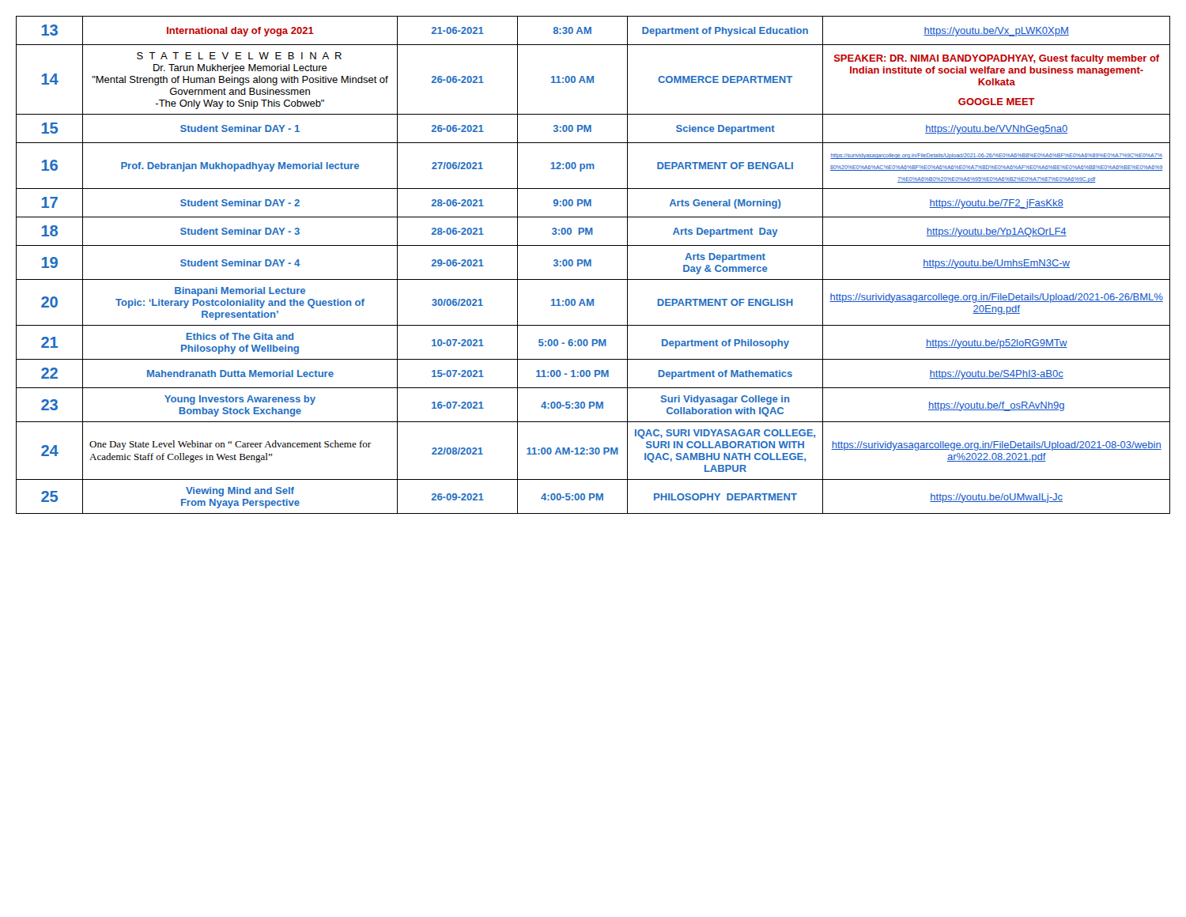| 13 | International day of yoga 2021 | 21-06-2021 | 8:30 AM | Department of Physical Education | https://youtu.be/Vx_pLWK0XpM |
| 14 | S T A T E L E V E L W E B I N A R Dr. Tarun Mukherjee Memorial Lecture "Mental Strength of Human Beings along with Positive Mindset of Government and Businessmen -The Only Way to Snip This Cobweb" | 26-06-2021 | 11:00 AM | COMMERCE DEPARTMENT | SPEAKER: DR. NIMAI BANDYOPADHYAY, Guest faculty member of Indian institute of social welfare and business management- Kolkata GOOGLE MEET |
| 15 | Student Seminar DAY - 1 | 26-06-2021 | 3:00 PM | Science Department | https://youtu.be/VVNhGeg5na0 |
| 16 | Prof. Debranjan Mukhopadhyay Memorial lecture | 27/06/2021 | 12:00 pm | DEPARTMENT OF BENGALI | https://surividyasagarcollege.org.in/FileDetails/Upload/2021-06-26/%E0%A6%B8%E0%A6%BF%E0%A6%89%E0%A7%9C%E0%A7%80%20%E0%A6%AC%E0%A6%BF%E0%A6%A6%E0%A7%8D%E0%A6%AF%E0%A6%BE%E0%A6%B8%E0%A6%BE%E0%A6%97%E0%A6%B0%20%E0%A6%95%E0%A6%B2%E0%A7%87%E0%A6%9C.pdf |
| 17 | Student Seminar DAY - 2 | 28-06-2021 | 9:00 PM | Arts General (Morning) | https://youtu.be/7F2_jFasKk8 |
| 18 | Student Seminar DAY - 3 | 28-06-2021 | 3:00 PM | Arts Department Day | https://youtu.be/Yp1AQkOrLF4 |
| 19 | Student Seminar DAY - 4 | 29-06-2021 | 3:00 PM | Arts Department Day & Commerce | https://youtu.be/UmhsEmN3C-w |
| 20 | Binapani Memorial Lecture Topic: ‘Literary Postcoloniality and the Question of Representation’ | 30/06/2021 | 11:00 AM | DEPARTMENT OF ENGLISH | https://surividyasagarcollege.org.in/FileDetails/Upload/2021-06-26/BML%20Eng.pdf |
| 21 | Ethics of The Gita and Philosophy of Wellbeing | 10-07-2021 | 5:00 - 6:00 PM | Department of Philosophy | https://youtu.be/p52loRG9MTw |
| 22 | Mahendranath Dutta Memorial Lecture | 15-07-2021 | 11:00 - 1:00 PM | Department of Mathematics | https://youtu.be/S4PhI3-aB0c |
| 23 | Young Investors Awareness by Bombay Stock Exchange | 16-07-2021 | 4:00-5:30 PM | Suri Vidyasagar College in Collaboration with IQAC | https://youtu.be/f_osRAvNh9g |
| 24 | One Day State Level Webinar on “ Career Advancement Scheme for Academic Staff of Colleges in West Bengal” | 22/08/2021 | 11:00 AM-12:30 PM | IQAC, SURI VIDYASAGAR COLLEGE, SURI IN COLLABORATION WITH IQAC, SAMBHU NATH COLLEGE, LABPUR | https://surividyasagarcollege.org.in/FileDetails/Upload/2021-08-03/webinar%2022.08.2021.pdf |
| 25 | Viewing Mind and Self From Nyaya Perspective | 26-09-2021 | 4:00-5:00 PM | PHILOSOPHY DEPARTMENT | https://youtu.be/oUMwaILj-Jc |